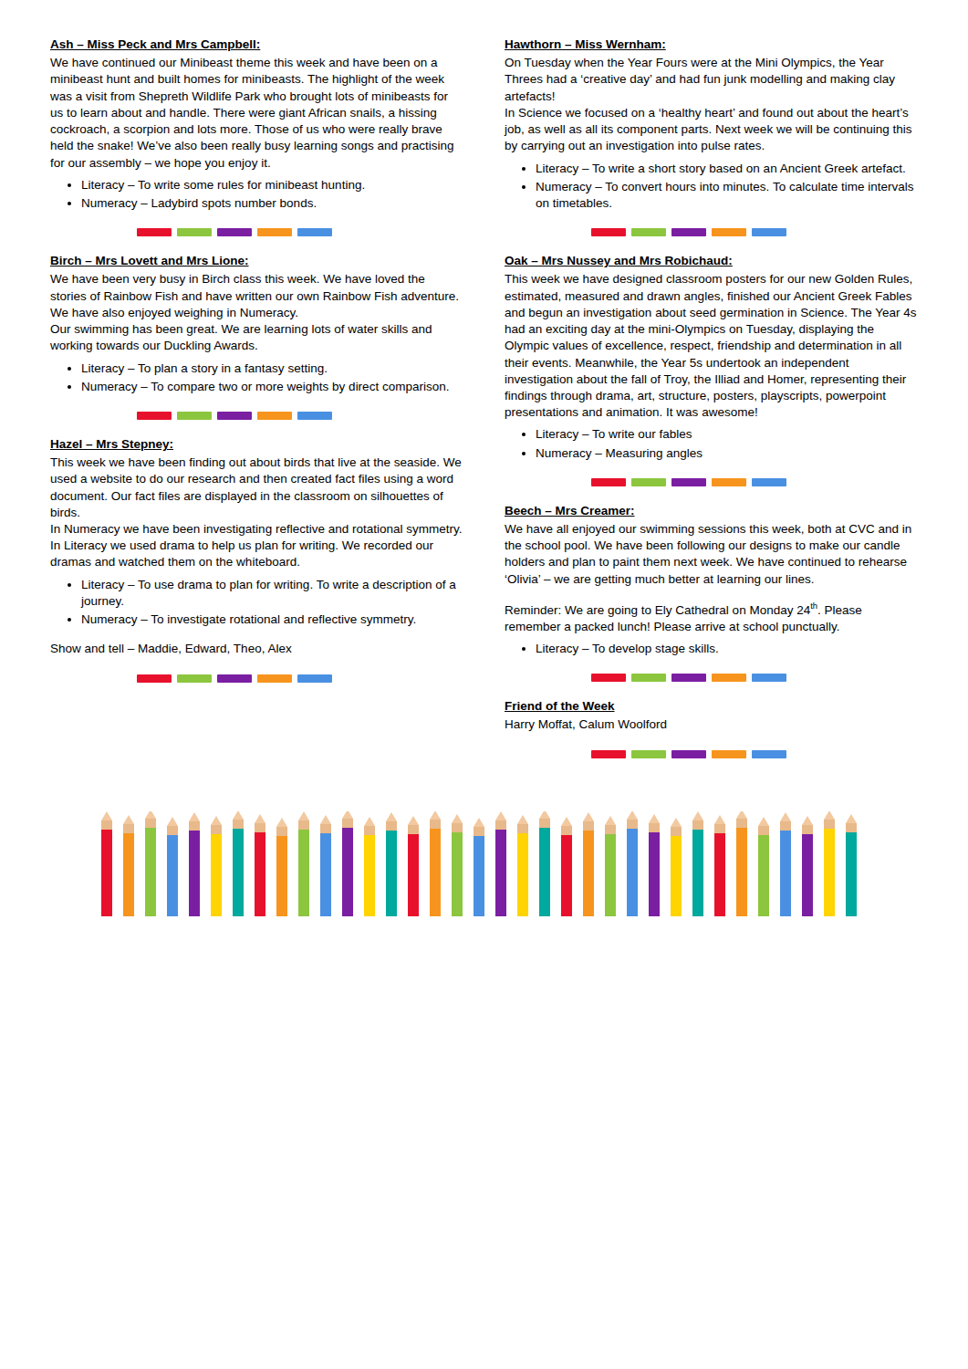Ash – Miss Peck and Mrs Campbell:
We have continued our Minibeast theme this week and have been on a minibeast hunt and built homes for minibeasts. The highlight of the week was a visit from Shepreth Wildlife Park who brought lots of minibeasts for us to learn about and handle. There were giant African snails, a hissing cockroach, a scorpion and lots more. Those of us who were really brave held the snake! We’ve also been really busy learning songs and practising for our assembly – we hope you enjoy it.
Literacy – To write some rules for minibeast hunting.
Numeracy – Ladybird spots number bonds.
Birch – Mrs Lovett and Mrs Lione:
We have been very busy in Birch class this week. We have loved the stories of Rainbow Fish and have written our own Rainbow Fish adventure. We have also enjoyed weighing in Numeracy.
Our swimming has been great. We are learning lots of water skills and working towards our Duckling Awards.
Literacy – To plan a story in a fantasy setting.
Numeracy – To compare two or more weights by direct comparison.
Hazel – Mrs Stepney:
This week we have been finding out about birds that live at the seaside. We used a website to do our research and then created fact files using a word document. Our fact files are displayed in the classroom on silhouettes of birds.
In Numeracy we have been investigating reflective and rotational symmetry.
In Literacy we used drama to help us plan for writing. We recorded our dramas and watched them on the whiteboard.
Literacy – To use drama to plan for writing. To write a description of a journey.
Numeracy – To investigate rotational and reflective symmetry.
Show and tell – Maddie, Edward, Theo, Alex
Hawthorn – Miss Wernham:
On Tuesday when the Year Fours were at the Mini Olympics, the Year Threes had a ‘creative day’ and had fun junk modelling and making clay artefacts!
In Science we focused on a ‘healthy heart’ and found out about the heart’s job, as well as all its component parts. Next week we will be continuing this by carrying out an investigation into pulse rates.
Literacy – To write a short story based on an Ancient Greek artefact.
Numeracy – To convert hours into minutes. To calculate time intervals on timetables.
Oak – Mrs Nussey and Mrs Robichaud:
This week we have designed classroom posters for our new Golden Rules, estimated, measured and drawn angles, finished our Ancient Greek Fables and begun an investigation about seed germination in Science. The Year 4s had an exciting day at the mini-Olympics on Tuesday, displaying the Olympic values of excellence, respect, friendship and determination in all their events. Meanwhile, the Year 5s undertook an independent investigation about the fall of Troy, the Illiad and Homer, representing their findings through drama, art, structure, posters, playscripts, powerpoint presentations and animation. It was awesome!
Literacy – To write our fables
Numeracy – Measuring angles
Beech – Mrs Creamer:
We have all enjoyed our swimming sessions this week, both at CVC and in the school pool. We have been following our designs to make our candle holders and plan to paint them next week. We have continued to rehearse ‘Olivia’ – we are getting much better at learning our lines.
Reminder: We are going to Ely Cathedral on Monday 24th. Please remember a packed lunch! Please arrive at school punctually.
Literacy – To develop stage skills.
Friend of the Week
Harry Moffat, Calum Woolford